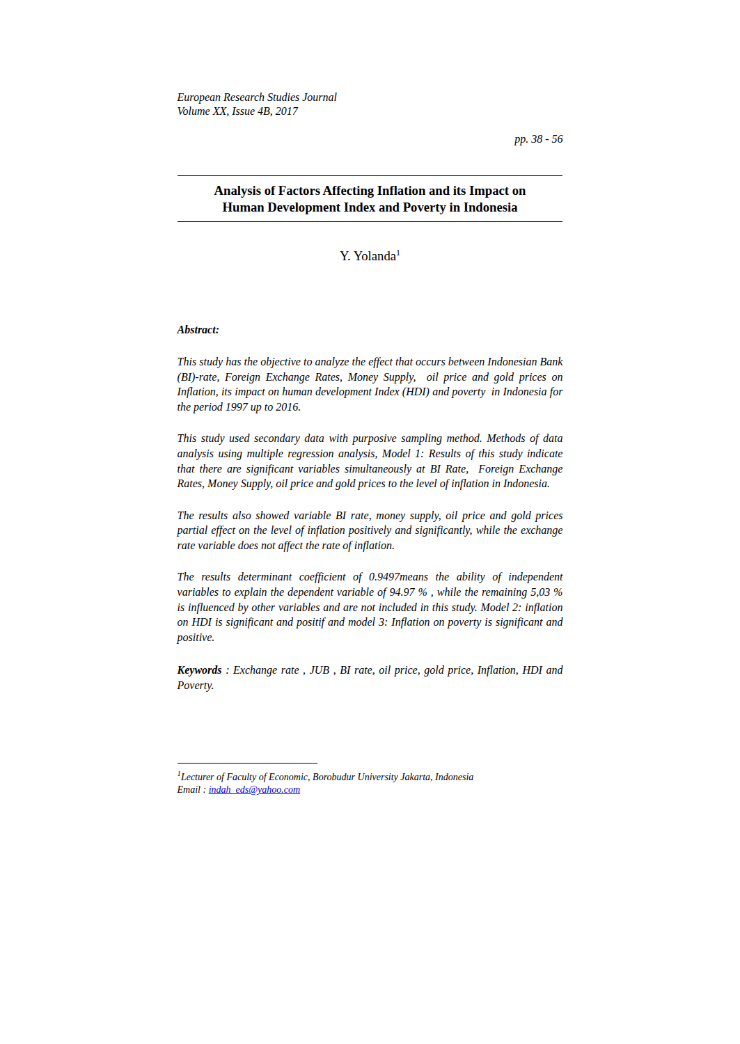European Research Studies Journal
Volume XX, Issue 4B, 2017
pp. 38 - 56
Analysis of Factors Affecting Inflation and its Impact on
Human Development Index and Poverty in Indonesia
Y. Yolanda1
Abstract:
This study has the objective to analyze the effect that occurs between Indonesian Bank (BI)-rate, Foreign Exchange Rates, Money Supply, oil price and gold prices on Inflation, its impact on human development Index (HDI) and poverty in Indonesia for the period 1997 up to 2016.
This study used secondary data with purposive sampling method. Methods of data analysis using multiple regression analysis, Model 1: Results of this study indicate that there are significant variables simultaneously at BI Rate, Foreign Exchange Rates, Money Supply, oil price and gold prices to the level of inflation in Indonesia.
The results also showed variable BI rate, money supply, oil price and gold prices partial effect on the level of inflation positively and significantly, while the exchange rate variable does not affect the rate of inflation.
The results determinant coefficient of 0.9497means the ability of independent variables to explain the dependent variable of 94.97 % , while the remaining 5,03 % is influenced by other variables and are not included in this study. Model 2: inflation on HDI is significant and positif and model 3: Inflation on poverty is significant and positive.
Keywords : Exchange rate , JUB , BI rate, oil price, gold price, Inflation, HDI and Poverty.
1Lecturer of Faculty of Economic, Borobudur University Jakarta, Indonesia
Email : indah_eds@yahoo.com